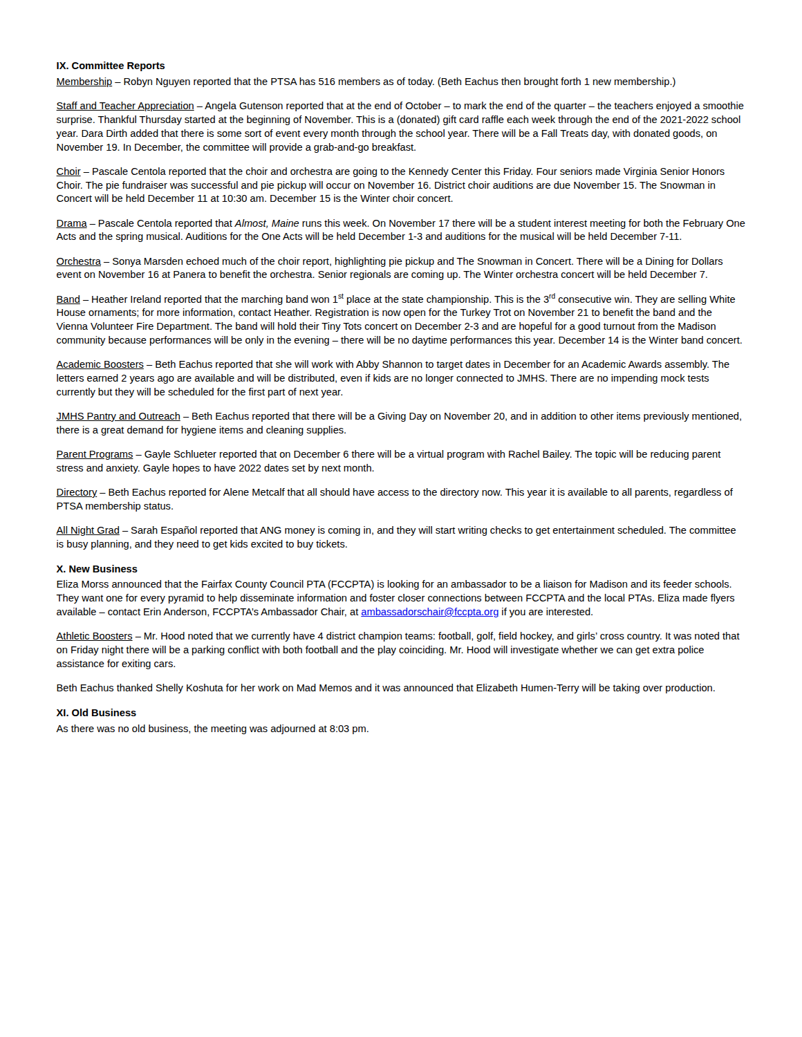IX. Committee Reports
Membership – Robyn Nguyen reported that the PTSA has 516 members as of today. (Beth Eachus then brought forth 1 new membership.)
Staff and Teacher Appreciation – Angela Gutenson reported that at the end of October – to mark the end of the quarter – the teachers enjoyed a smoothie surprise. Thankful Thursday started at the beginning of November. This is a (donated) gift card raffle each week through the end of the 2021-2022 school year. Dara Dirth added that there is some sort of event every month through the school year. There will be a Fall Treats day, with donated goods, on November 19. In December, the committee will provide a grab-and-go breakfast.
Choir – Pascale Centola reported that the choir and orchestra are going to the Kennedy Center this Friday. Four seniors made Virginia Senior Honors Choir. The pie fundraiser was successful and pie pickup will occur on November 16. District choir auditions are due November 15. The Snowman in Concert will be held December 11 at 10:30 am. December 15 is the Winter choir concert.
Drama – Pascale Centola reported that Almost, Maine runs this week. On November 17 there will be a student interest meeting for both the February One Acts and the spring musical. Auditions for the One Acts will be held December 1-3 and auditions for the musical will be held December 7-11.
Orchestra – Sonya Marsden echoed much of the choir report, highlighting pie pickup and The Snowman in Concert. There will be a Dining for Dollars event on November 16 at Panera to benefit the orchestra. Senior regionals are coming up. The Winter orchestra concert will be held December 7.
Band – Heather Ireland reported that the marching band won 1st place at the state championship. This is the 3rd consecutive win. They are selling White House ornaments; for more information, contact Heather. Registration is now open for the Turkey Trot on November 21 to benefit the band and the Vienna Volunteer Fire Department. The band will hold their Tiny Tots concert on December 2-3 and are hopeful for a good turnout from the Madison community because performances will be only in the evening – there will be no daytime performances this year. December 14 is the Winter band concert.
Academic Boosters – Beth Eachus reported that she will work with Abby Shannon to target dates in December for an Academic Awards assembly. The letters earned 2 years ago are available and will be distributed, even if kids are no longer connected to JMHS. There are no impending mock tests currently but they will be scheduled for the first part of next year.
JMHS Pantry and Outreach – Beth Eachus reported that there will be a Giving Day on November 20, and in addition to other items previously mentioned, there is a great demand for hygiene items and cleaning supplies.
Parent Programs – Gayle Schlueter reported that on December 6 there will be a virtual program with Rachel Bailey. The topic will be reducing parent stress and anxiety. Gayle hopes to have 2022 dates set by next month.
Directory – Beth Eachus reported for Alene Metcalf that all should have access to the directory now. This year it is available to all parents, regardless of PTSA membership status.
All Night Grad – Sarah Español reported that ANG money is coming in, and they will start writing checks to get entertainment scheduled. The committee is busy planning, and they need to get kids excited to buy tickets.
X. New Business
Eliza Morss announced that the Fairfax County Council PTA (FCCPTA) is looking for an ambassador to be a liaison for Madison and its feeder schools. They want one for every pyramid to help disseminate information and foster closer connections between FCCPTA and the local PTAs. Eliza made flyers available – contact Erin Anderson, FCCPTA’s Ambassador Chair, at ambassadorschair@fccpta.org if you are interested.
Athletic Boosters – Mr. Hood noted that we currently have 4 district champion teams: football, golf, field hockey, and girls’ cross country. It was noted that on Friday night there will be a parking conflict with both football and the play coinciding. Mr. Hood will investigate whether we can get extra police assistance for exiting cars.
Beth Eachus thanked Shelly Koshuta for her work on Mad Memos and it was announced that Elizabeth Humen-Terry will be taking over production.
XI. Old Business
As there was no old business, the meeting was adjourned at 8:03 pm.